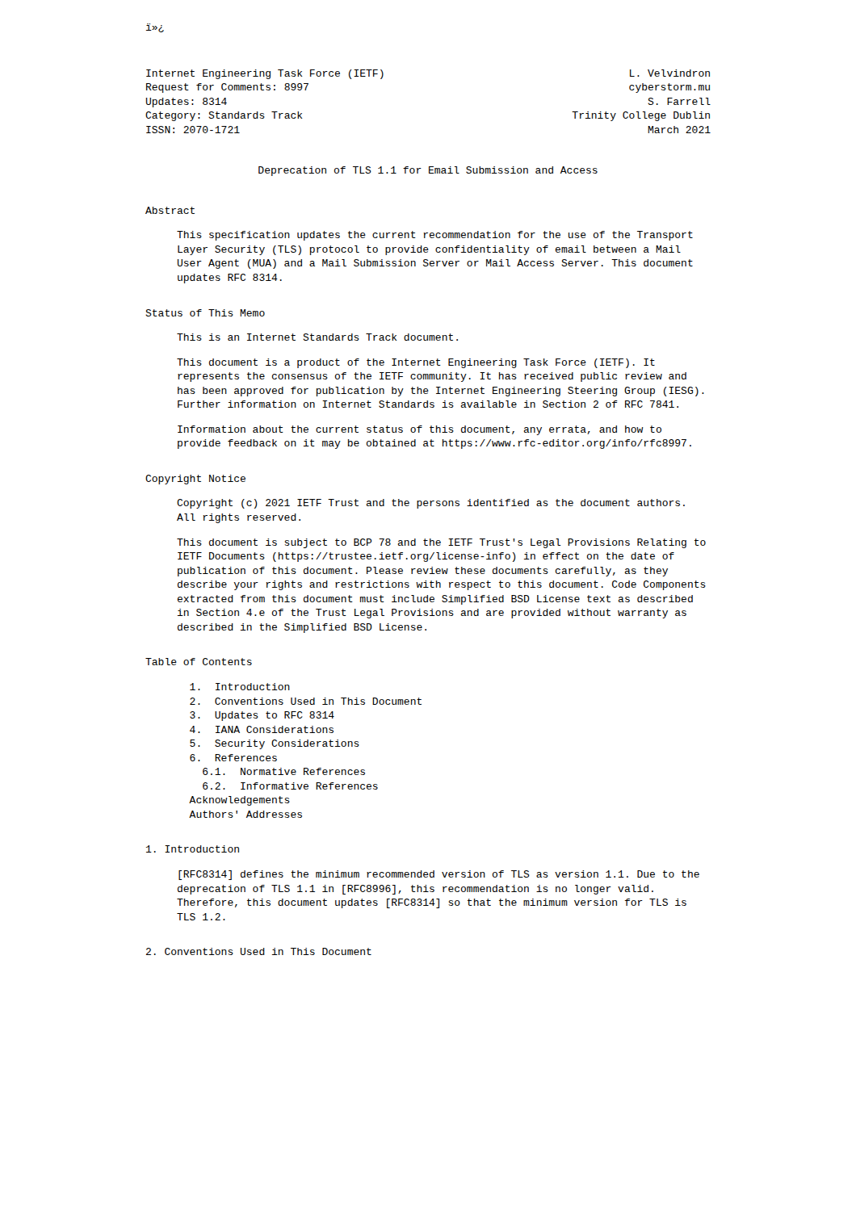ï»¿
| Internet Engineering Task Force (IETF) | L. Velvindron |
| Request for Comments: 8997 | cyberstorm.mu |
| Updates: 8314 | S. Farrell |
| Category: Standards Track | Trinity College Dublin |
| ISSN: 2070-1721 | March 2021 |
Deprecation of TLS 1.1 for Email Submission and Access
Abstract
This specification updates the current recommendation for the use of the Transport Layer Security (TLS) protocol to provide confidentiality of email between a Mail User Agent (MUA) and a Mail Submission Server or Mail Access Server. This document updates RFC 8314.
Status of This Memo
This is an Internet Standards Track document.
This document is a product of the Internet Engineering Task Force (IETF). It represents the consensus of the IETF community. It has received public review and has been approved for publication by the Internet Engineering Steering Group (IESG). Further information on Internet Standards is available in Section 2 of RFC 7841.
Information about the current status of this document, any errata, and how to provide feedback on it may be obtained at https://www.rfc-editor.org/info/rfc8997.
Copyright Notice
Copyright (c) 2021 IETF Trust and the persons identified as the document authors. All rights reserved.
This document is subject to BCP 78 and the IETF Trust's Legal Provisions Relating to IETF Documents (https://trustee.ietf.org/license-info) in effect on the date of publication of this document. Please review these documents carefully, as they describe your rights and restrictions with respect to this document. Code Components extracted from this document must include Simplified BSD License text as described in Section 4.e of the Trust Legal Provisions and are provided without warranty as described in the Simplified BSD License.
Table of Contents
1. Introduction
2. Conventions Used in This Document
3. Updates to RFC 8314
4. IANA Considerations
5. Security Considerations
6. References
6.1. Normative References
6.2. Informative References
Acknowledgements
Authors' Addresses
1. Introduction
[RFC8314] defines the minimum recommended version of TLS as version 1.1. Due to the deprecation of TLS 1.1 in [RFC8996], this recommendation is no longer valid. Therefore, this document updates [RFC8314] so that the minimum version for TLS is TLS 1.2.
2. Conventions Used in This Document